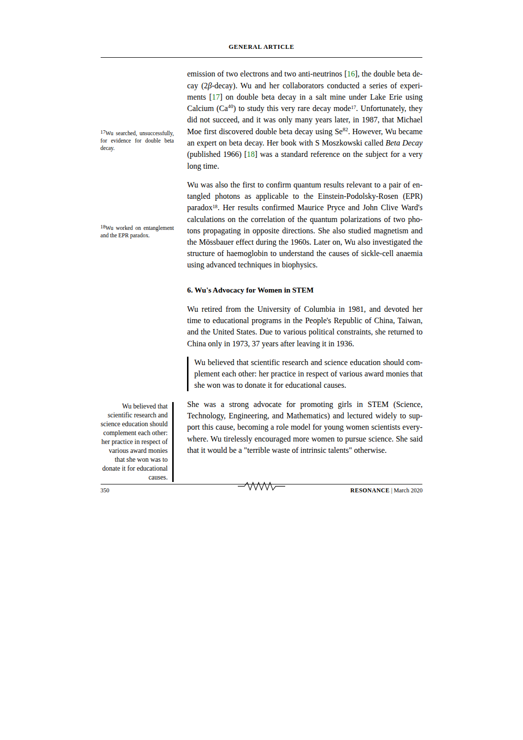GENERAL ARTICLE
17Wu searched, unsuccessfully, for evidence for double beta decay.
18Wu worked on entanglement and the EPR paradox.
Wu believed that scientific research and science education should complement each other: her practice in respect of various award monies that she won was to donate it for educational causes.
emission of two electrons and two anti-neutrinos [16], the double beta decay (2β-decay). Wu and her collaborators conducted a series of experiments [17] on double beta decay in a salt mine under Lake Erie using Calcium (Ca40) to study this very rare decay mode17. Unfortunately, they did not succeed, and it was only many years later, in 1987, that Michael Moe first discovered double beta decay using Se82. However, Wu became an expert on beta decay. Her book with S Moszkowski called Beta Decay (published 1966) [18] was a standard reference on the subject for a very long time.
Wu was also the first to confirm quantum results relevant to a pair of entangled photons as applicable to the Einstein-Podolsky-Rosen (EPR) paradox18. Her results confirmed Maurice Pryce and John Clive Ward's calculations on the correlation of the quantum polarizations of two photons propagating in opposite directions. She also studied magnetism and the Mössbauer effect during the 1960s. Later on, Wu also investigated the structure of haemoglobin to understand the causes of sickle-cell anaemia using advanced techniques in biophysics.
6. Wu's Advocacy for Women in STEM
Wu retired from the University of Columbia in 1981, and devoted her time to educational programs in the People's Republic of China, Taiwan, and the United States. Due to various political constraints, she returned to China only in 1973, 37 years after leaving it in 1936.
Wu believed that scientific research and science education should complement each other: her practice in respect of various award monies that she won was to donate it for educational causes.
She was a strong advocate for promoting girls in STEM (Science, Technology, Engineering, and Mathematics) and lectured widely to support this cause, becoming a role model for young women scientists everywhere. Wu tirelessly encouraged more women to pursue science. She said that it would be a "terrible waste of intrinsic talents" otherwise.
350
RESONANCE | March 2020